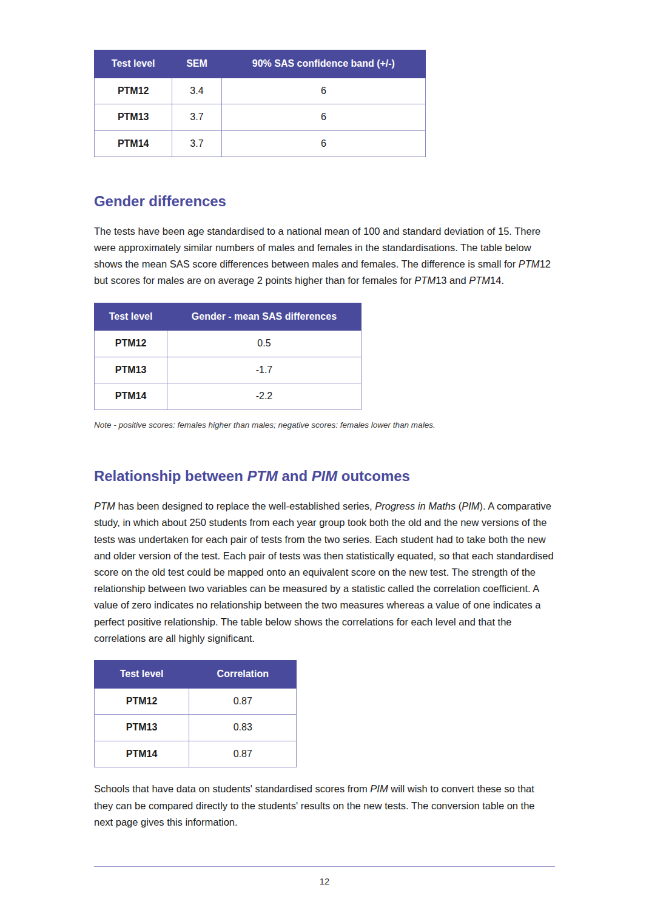| Test level | SEM | 90% SAS confidence band (+/-) |
| --- | --- | --- |
| PTM12 | 3.4 | 6 |
| PTM13 | 3.7 | 6 |
| PTM14 | 3.7 | 6 |
Gender differences
The tests have been age standardised to a national mean of 100 and standard deviation of 15. There were approximately similar numbers of males and females in the standardisations. The table below shows the mean SAS score differences between males and females. The difference is small for PTM12 but scores for males are on average 2 points higher than for females for PTM13 and PTM14.
| Test level | Gender - mean SAS differences |
| --- | --- |
| PTM12 | 0.5 |
| PTM13 | -1.7 |
| PTM14 | -2.2 |
Note - positive scores: females higher than males; negative scores: females lower than males.
Relationship between PTM and PIM outcomes
PTM has been designed to replace the well-established series, Progress in Maths (PIM). A comparative study, in which about 250 students from each year group took both the old and the new versions of the tests was undertaken for each pair of tests from the two series. Each student had to take both the new and older version of the test. Each pair of tests was then statistically equated, so that each standardised score on the old test could be mapped onto an equivalent score on the new test. The strength of the relationship between two variables can be measured by a statistic called the correlation coefficient. A value of zero indicates no relationship between the two measures whereas a value of one indicates a perfect positive relationship. The table below shows the correlations for each level and that the correlations are all highly significant.
| Test level | Correlation |
| --- | --- |
| PTM12 | 0.87 |
| PTM13 | 0.83 |
| PTM14 | 0.87 |
Schools that have data on students' standardised scores from PIM will wish to convert these so that they can be compared directly to the students' results on the new tests. The conversion table on the next page gives this information.
12